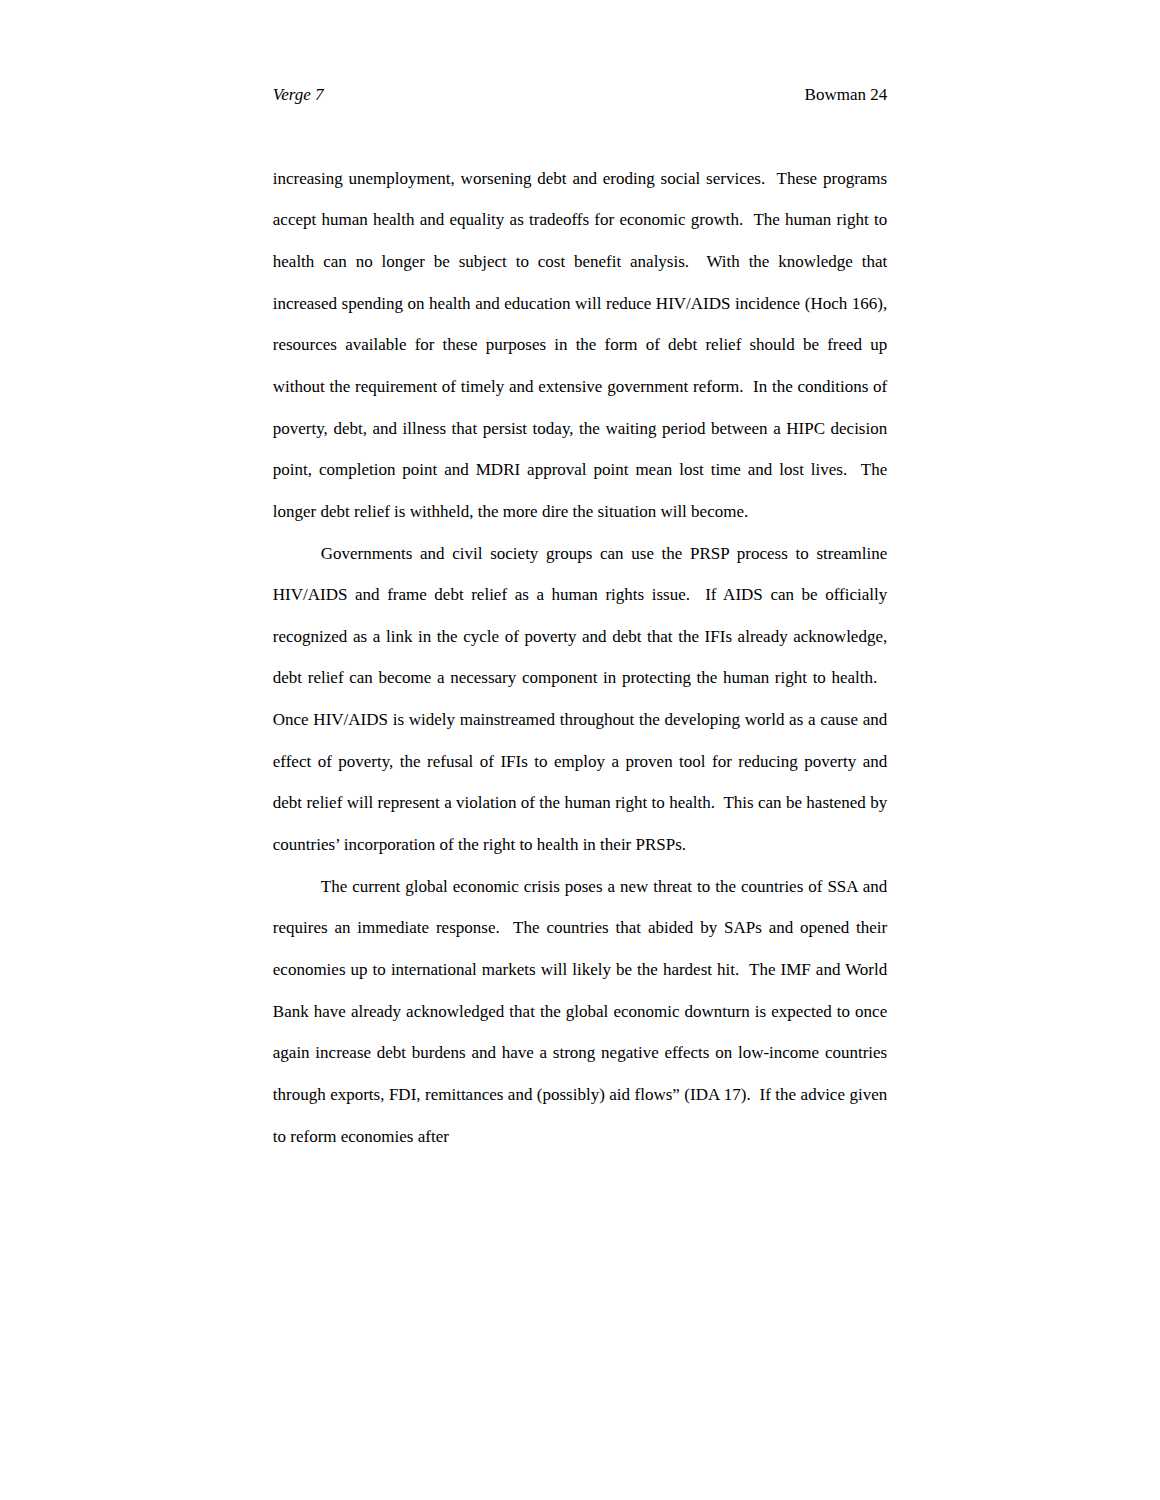Verge 7
Bowman 24
increasing unemployment, worsening debt and eroding social services. These programs accept human health and equality as tradeoffs for economic growth. The human right to health can no longer be subject to cost benefit analysis. With the knowledge that increased spending on health and education will reduce HIV/AIDS incidence (Hoch 166), resources available for these purposes in the form of debt relief should be freed up without the requirement of timely and extensive government reform. In the conditions of poverty, debt, and illness that persist today, the waiting period between a HIPC decision point, completion point and MDRI approval point mean lost time and lost lives. The longer debt relief is withheld, the more dire the situation will become.
Governments and civil society groups can use the PRSP process to streamline HIV/AIDS and frame debt relief as a human rights issue. If AIDS can be officially recognized as a link in the cycle of poverty and debt that the IFIs already acknowledge, debt relief can become a necessary component in protecting the human right to health. Once HIV/AIDS is widely mainstreamed throughout the developing world as a cause and effect of poverty, the refusal of IFIs to employ a proven tool for reducing poverty and debt relief will represent a violation of the human right to health. This can be hastened by countries’ incorporation of the right to health in their PRSPs.
The current global economic crisis poses a new threat to the countries of SSA and requires an immediate response. The countries that abided by SAPs and opened their economies up to international markets will likely be the hardest hit. The IMF and World Bank have already acknowledged that the global economic downturn is expected to once again increase debt burdens and have a strong negative effects on low-income countries through exports, FDI, remittances and (possibly) aid flows” (IDA 17). If the advice given to reform economies after